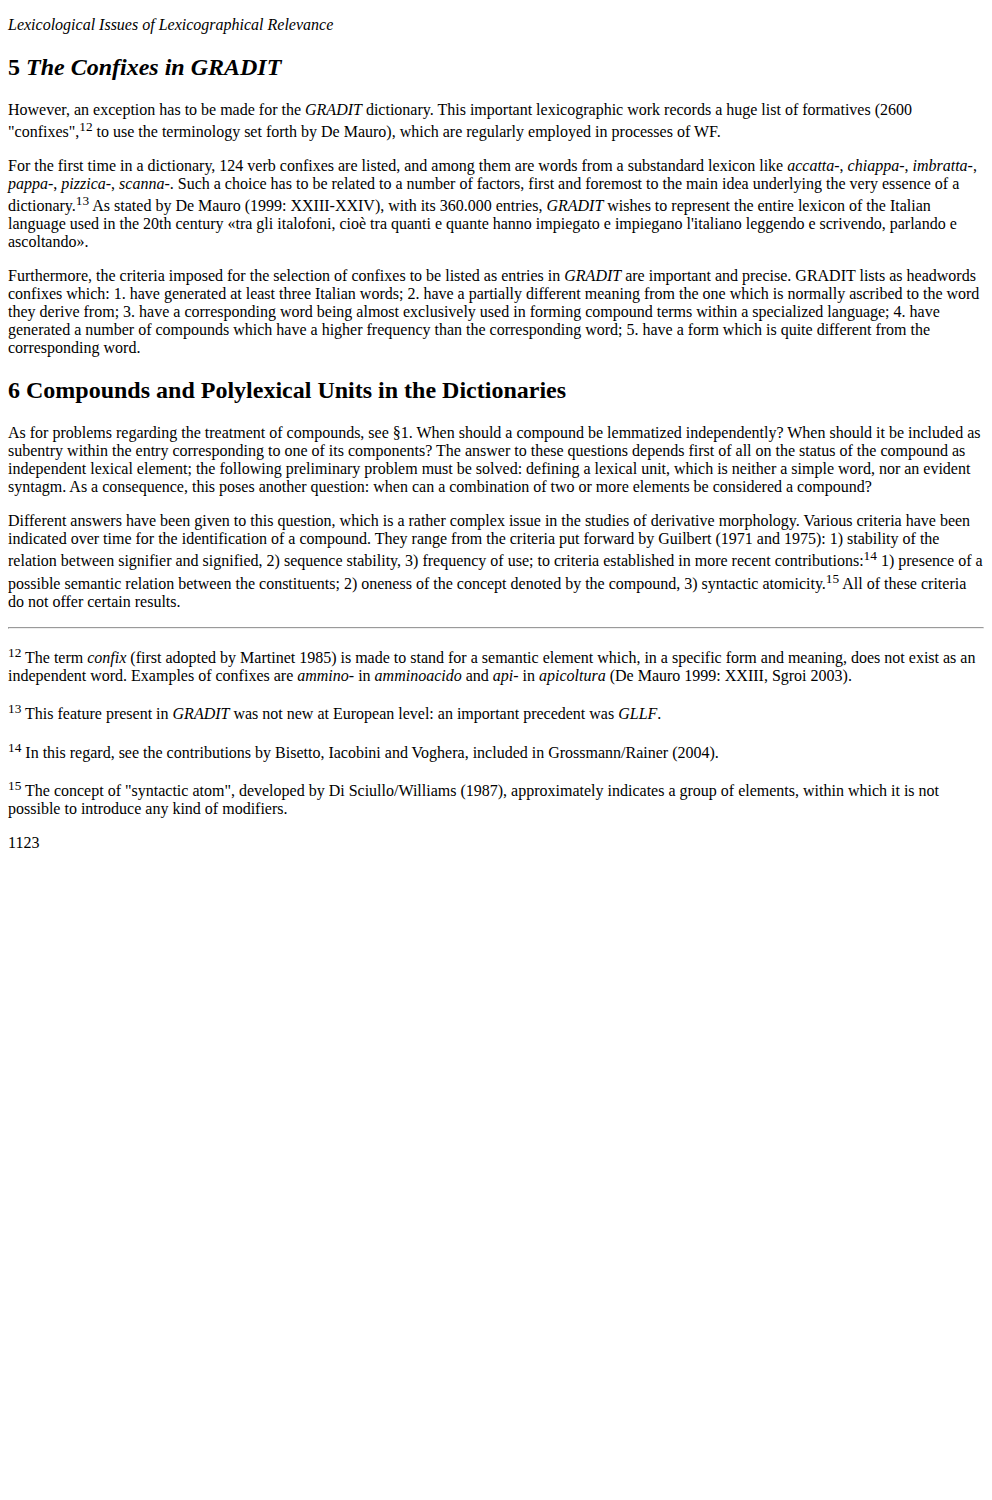Lexicological Issues of Lexicographical Relevance
5 The Confixes in GRADIT
However, an exception has to be made for the GRADIT dictionary. This important lexicographic work records a huge list of formatives (2600 "confixes",12 to use the terminology set forth by De Mauro), which are regularly employed in processes of WF.
For the first time in a dictionary, 124 verb confixes are listed, and among them are words from a substandard lexicon like accatta-, chiappa-, imbratta-, pappa-, pizzica-, scanna-. Such a choice has to be related to a number of factors, first and foremost to the main idea underlying the very essence of a dictionary.13 As stated by De Mauro (1999: XXIII-XXIV), with its 360.000 entries, GRADIT wishes to represent the entire lexicon of the Italian language used in the 20th century «tra gli italofoni, cioè tra quanti e quante hanno impiegato e impiegano l'italiano leggendo e scrivendo, parlando e ascoltando».
Furthermore, the criteria imposed for the selection of confixes to be listed as entries in GRADIT are important and precise. GRADIT lists as headwords confixes which: 1. have generated at least three Italian words; 2. have a partially different meaning from the one which is normally ascribed to the word they derive from; 3. have a corresponding word being almost exclusively used in forming compound terms within a specialized language; 4. have generated a number of compounds which have a higher frequency than the corresponding word; 5. have a form which is quite different from the corresponding word.
6 Compounds and Polylexical Units in the Dictionaries
As for problems regarding the treatment of compounds, see §1. When should a compound be lemmatized independently? When should it be included as subentry within the entry corresponding to one of its components? The answer to these questions depends first of all on the status of the compound as independent lexical element; the following preliminary problem must be solved: defining a lexical unit, which is neither a simple word, nor an evident syntagm. As a consequence, this poses another question: when can a combination of two or more elements be considered a compound?
Different answers have been given to this question, which is a rather complex issue in the studies of derivative morphology. Various criteria have been indicated over time for the identification of a compound. They range from the criteria put forward by Guilbert (1971 and 1975): 1) stability of the relation between signifier and signified, 2) sequence stability, 3) frequency of use; to criteria established in more recent contributions:14 1) presence of a possible semantic relation between the constituents; 2) oneness of the concept denoted by the compound, 3) syntactic atomicity.15 All of these criteria do not offer certain results.
12 The term confix (first adopted by Martinet 1985) is made to stand for a semantic element which, in a specific form and meaning, does not exist as an independent word. Examples of confixes are ammino- in amminoacido and api- in apicoltura (De Mauro 1999: XXIII, Sgroi 2003).
13 This feature present in GRADIT was not new at European level: an important precedent was GLLF.
14 In this regard, see the contributions by Bisetto, Iacobini and Voghera, included in Grossmann/Rainer (2004).
15 The concept of "syntactic atom", developed by Di Sciullo/Williams (1987), approximately indicates a group of elements, within which it is not possible to introduce any kind of modifiers.
1123